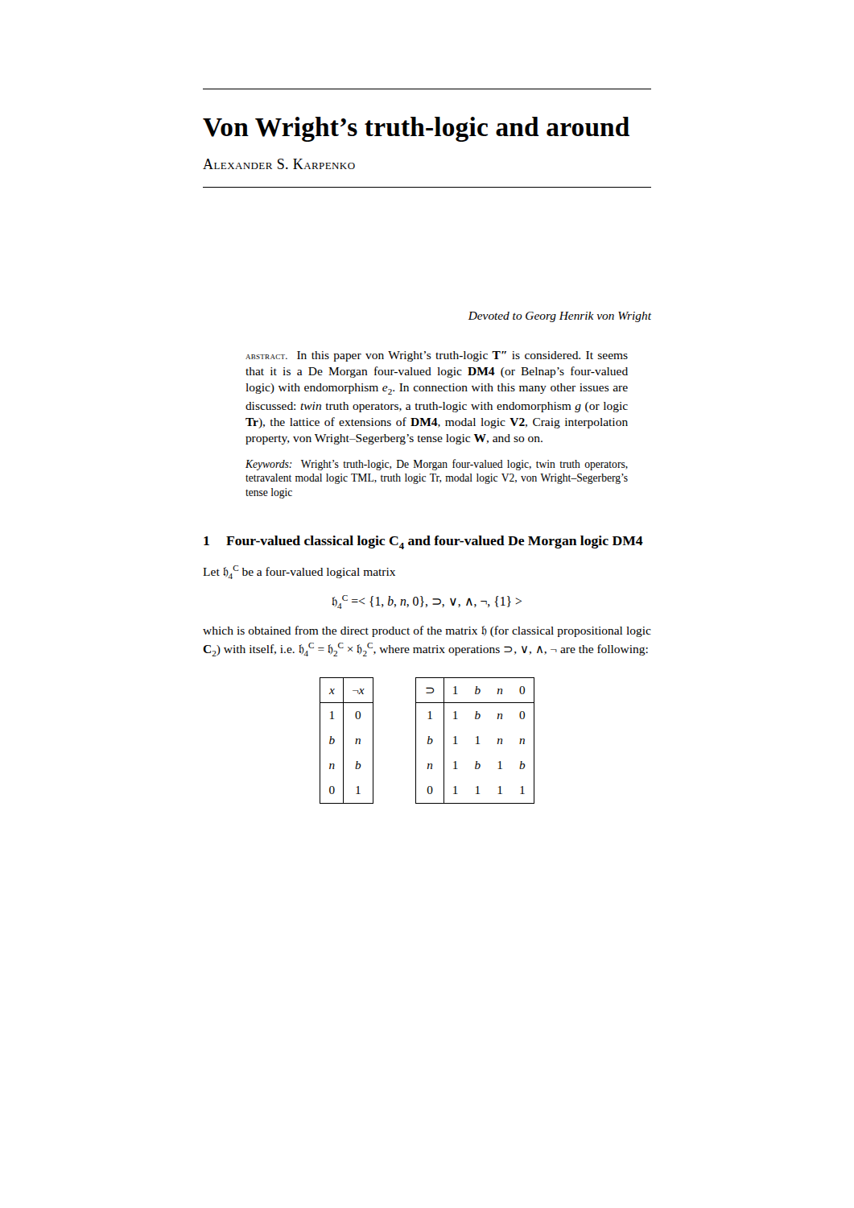Von Wright’s truth-logic and around
Alexander S. Karpenko
Devoted to Georg Henrik von Wright
abstract. In this paper von Wright’s truth-logic T″ is considered. It seems that it is a De Morgan four-valued logic DM4 (or Belnap’s four-valued logic) with endomorphism e2. In connection with this many other issues are discussed: twin truth operators, a truth-logic with endomorphism g (or logic Tr), the lattice of extensions of DM4, modal logic V2, Craig interpolation property, von Wright–Segerberg’s tense logic W, and so on.
Keywords: Wright’s truth-logic, De Morgan four-valued logic, twin truth operators, tetravalent modal logic TML, truth logic Tr, modal logic V2, von Wright–Segerberg’s tense logic
1 Four-valued classical logic C4 and four-valued De Morgan logic DM4
Let 𝔥4C be a four-valued logical matrix
𝔥4C =< {1, b, n, 0}, ⊃, ∨, ∧, ¬, {1} >
which is obtained from the direct product of the matrix 𝔥 (for classical propositional logic C2) with itself, i.e. 𝔥4C = 𝔥2C × 𝔥2C, where matrix operations ⊃, ∨, ∧, ¬ are the following:
| x | ¬ x |
| --- | --- |
| 1 | 0 |
| b | n |
| n | b |
| 0 | 1 |
| ⊃ | 1 | b | n | 0 |
| --- | --- | --- | --- | --- |
| 1 | 1 | b | n | 0 |
| b | 1 | 1 | n | n |
| n | 1 | b | 1 | b |
| 0 | 1 | 1 | 1 | 1 |